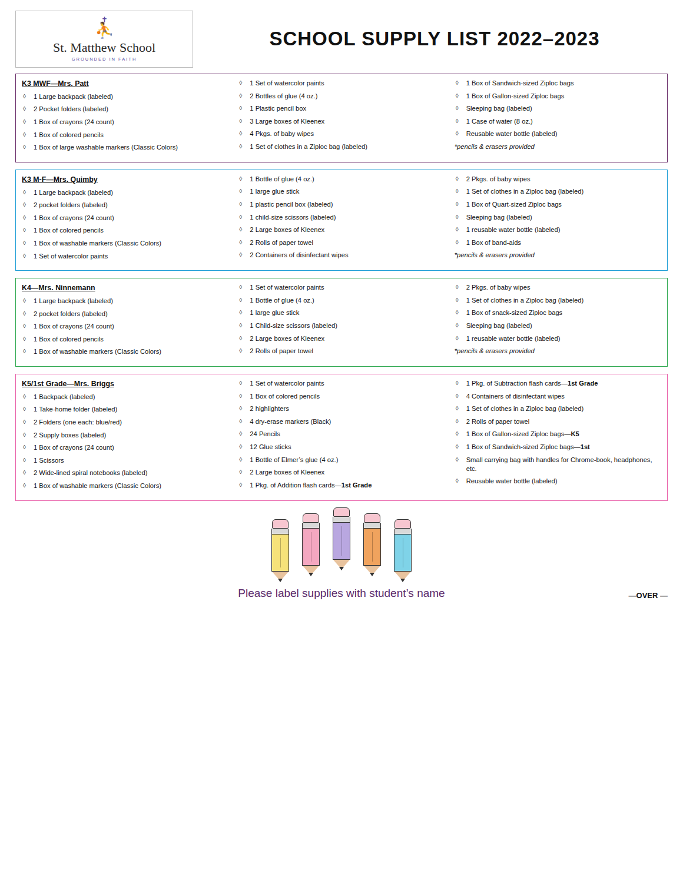✝
⛹
St. Matthew School
GROUNDED IN FAITH
SCHOOL SUPPLY LIST 2022–2023
K3 MWF—Mrs. Patt
1 Large backpack (labeled)
2 Pocket folders (labeled)
1 Box of crayons (24 count)
1 Box of colored pencils
1 Box of large washable markers (Classic Colors)
1 Set of watercolor paints
2 Bottles of glue (4 oz.)
1 Plastic pencil box
3 Large boxes of Kleenex
4 Pkgs. of baby wipes
1 Set of clothes in a Ziploc bag (labeled)
1 Box of Sandwich-sized Ziploc bags
1 Box of Gallon-sized Ziploc bags
Sleeping bag (labeled)
1 Case of water (8 oz.)
Reusable water bottle (labeled)
*pencils & erasers provided
K3 M-F—Mrs. Quimby
1 Large backpack (labeled)
2 pocket folders (labeled)
1 Box of crayons (24 count)
1 Box of colored pencils
1 Box of washable markers (Classic Colors)
1 Set of watercolor paints
1 Bottle of glue (4 oz.)
1 large glue stick
1 plastic pencil box (labeled)
1 child-size scissors (labeled)
2 Large boxes of Kleenex
2 Rolls of paper towel
2 Containers of disinfectant wipes
2 Pkgs. of baby wipes
1 Set of clothes in a Ziploc bag (labeled)
1 Box of Quart-sized Ziploc bags
Sleeping bag (labeled)
1 reusable water bottle (labeled)
1 Box of band-aids
*pencils & erasers provided
K4—Mrs. Ninnemann
1 Large backpack (labeled)
2 pocket folders (labeled)
1 Box of crayons (24 count)
1 Box of colored pencils
1 Box of washable markers (Classic Colors)
1 Set of watercolor paints
1 Bottle of glue (4 oz.)
1 large glue stick
1 Child-size scissors (labeled)
2 Large boxes of Kleenex
2 Rolls of paper towel
2 Pkgs. of baby wipes
1 Set of clothes in a Ziploc bag (labeled)
1 Box of snack-sized Ziploc bags
Sleeping bag (labeled)
1 reusable water bottle (labeled)
*pencils & erasers provided
K5/1st Grade—Mrs. Briggs
1 Backpack (labeled)
1 Take-home folder (labeled)
2 Folders (one each: blue/red)
2 Supply boxes (labeled)
1 Box of crayons (24 count)
1 Scissors
2 Wide-lined spiral notebooks (labeled)
1 Box of washable markers (Classic Colors)
1 Set of watercolor paints
1 Box of colored pencils
2 highlighters
4 dry-erase markers (Black)
24 Pencils
12 Glue sticks
1 Bottle of Elmer’s glue (4 oz.)
2 Large boxes of Kleenex
1 Pkg. of Addition flash cards—1st Grade
1 Pkg. of Subtraction flash cards—1st Grade
4 Containers of disinfectant wipes
1 Set of clothes in a Ziploc bag (labeled)
2 Rolls of paper towel
1 Box of Gallon-sized Ziploc bags—K5
1 Box of Sandwich-sized Ziploc bags—1st
Small carrying bag with handles for Chrome-book, headphones, etc.
Reusable water bottle (labeled)
Please label supplies with student’s name
—OVER —